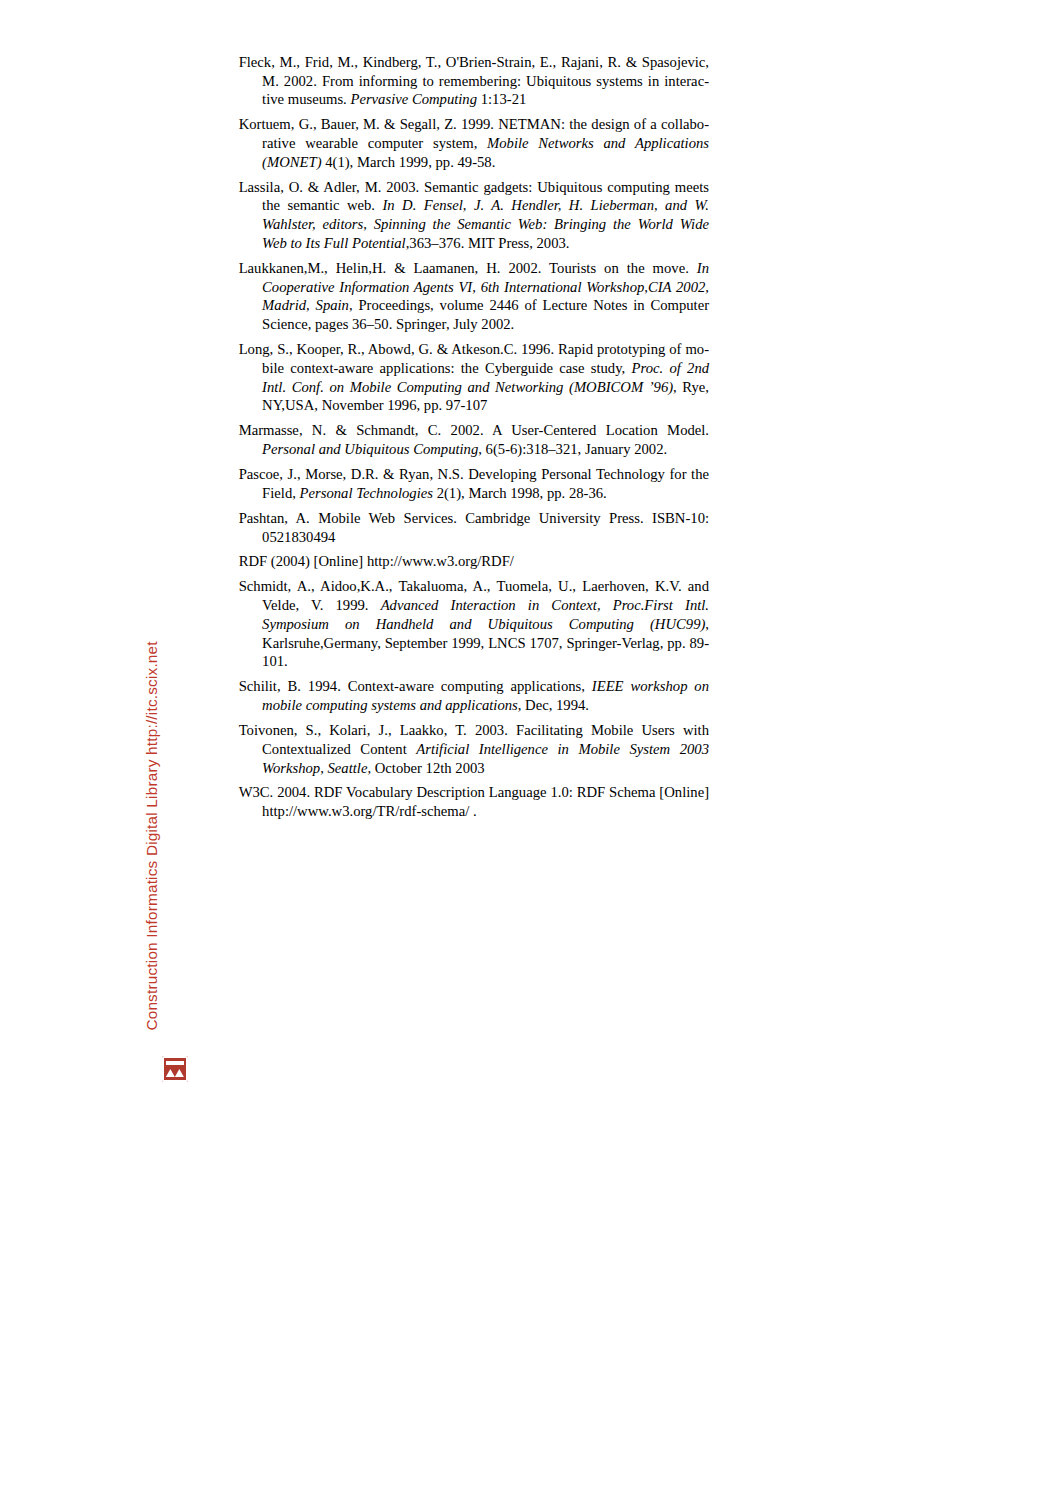Construction Informatics Digital Library http://itc.scix.net
Fleck, M., Frid, M., Kindberg, T., O'Brien-Strain, E., Rajani, R. & Spasojevic, M. 2002. From informing to remembering: Ubiquitous systems in interactive museums. Pervasive Computing 1:13-21
Kortuem, G., Bauer, M. & Segall, Z. 1999. NETMAN: the design of a collaborative wearable computer system, Mobile Networks and Applications (MONET) 4(1), March 1999, pp. 49-58.
Lassila, O. & Adler, M. 2003. Semantic gadgets: Ubiquitous computing meets the semantic web. In D. Fensel, J. A. Hendler, H. Lieberman, and W. Wahlster, editors, Spinning the Semantic Web: Bringing the World Wide Web to Its Full Potential,363–376. MIT Press, 2003.
Laukkanen,M., Helin,H. & Laamanen, H. 2002. Tourists on the move. In Cooperative Information Agents VI, 6th International Workshop,CIA 2002, Madrid, Spain, Proceedings, volume 2446 of Lecture Notes in Computer Science, pages 36–50. Springer, July 2002.
Long, S., Kooper, R., Abowd, G. & Atkeson.C. 1996. Rapid prototyping of mobile context-aware applications: the Cyberguide case study, Proc. of 2nd Intl. Conf. on Mobile Computing and Networking (MOBICOM ’96), Rye, NY,USA, November 1996, pp. 97-107
Marmasse, N. & Schmandt, C. 2002. A User-Centered Location Model. Personal and Ubiquitous Computing, 6(5-6):318–321, January 2002.
Pascoe, J., Morse, D.R. & Ryan, N.S. Developing Personal Technology for the Field, Personal Technologies 2(1), March 1998, pp. 28-36.
Pashtan, A. Mobile Web Services. Cambridge University Press. ISBN-10: 0521830494
RDF (2004) [Online] http://www.w3.org/RDF/
Schmidt, A., Aidoo,K.A., Takaluoma, A., Tuomela, U., Laerhoven, K.V. and Velde, V. 1999. Advanced Interaction in Context, Proc.First Intl. Symposium on Handheld and Ubiquitous Computing (HUC99), Karlsruhe,Germany, September 1999, LNCS 1707, Springer-Verlag, pp. 89-101.
Schilit, B. 1994. Context-aware computing applications, IEEE workshop on mobile computing systems and applications, Dec, 1994.
Toivonen, S., Kolari, J., Laakko, T. 2003. Facilitating Mobile Users with Contextualized Content Artificial Intelligence in Mobile System 2003 Workshop, Seattle, October 12th 2003
W3C. 2004. RDF Vocabulary Description Language 1.0: RDF Schema [Online] http://www.w3.org/TR/rdf-schema/ .